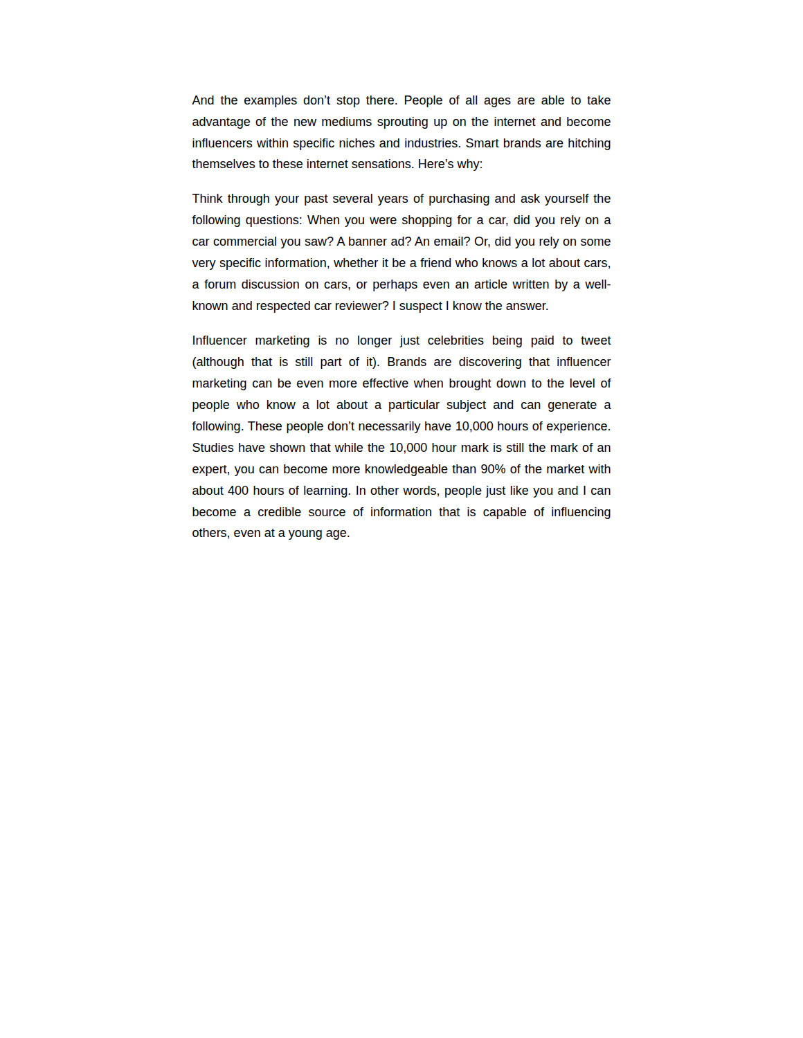And the examples don’t stop there. People of all ages are able to take advantage of the new mediums sprouting up on the internet and become influencers within specific niches and industries. Smart brands are hitching themselves to these internet sensations. Here’s why:
Think through your past several years of purchasing and ask yourself the following questions: When you were shopping for a car, did you rely on a car commercial you saw? A banner ad? An email? Or, did you rely on some very specific information, whether it be a friend who knows a lot about cars, a forum discussion on cars, or perhaps even an article written by a well-known and respected car reviewer? I suspect I know the answer.
Influencer marketing is no longer just celebrities being paid to tweet (although that is still part of it). Brands are discovering that influencer marketing can be even more effective when brought down to the level of people who know a lot about a particular subject and can generate a following. These people don’t necessarily have 10,000 hours of experience. Studies have shown that while the 10,000 hour mark is still the mark of an expert, you can become more knowledgeable than 90% of the market with about 400 hours of learning. In other words, people just like you and I can become a credible source of information that is capable of influencing others, even at a young age.